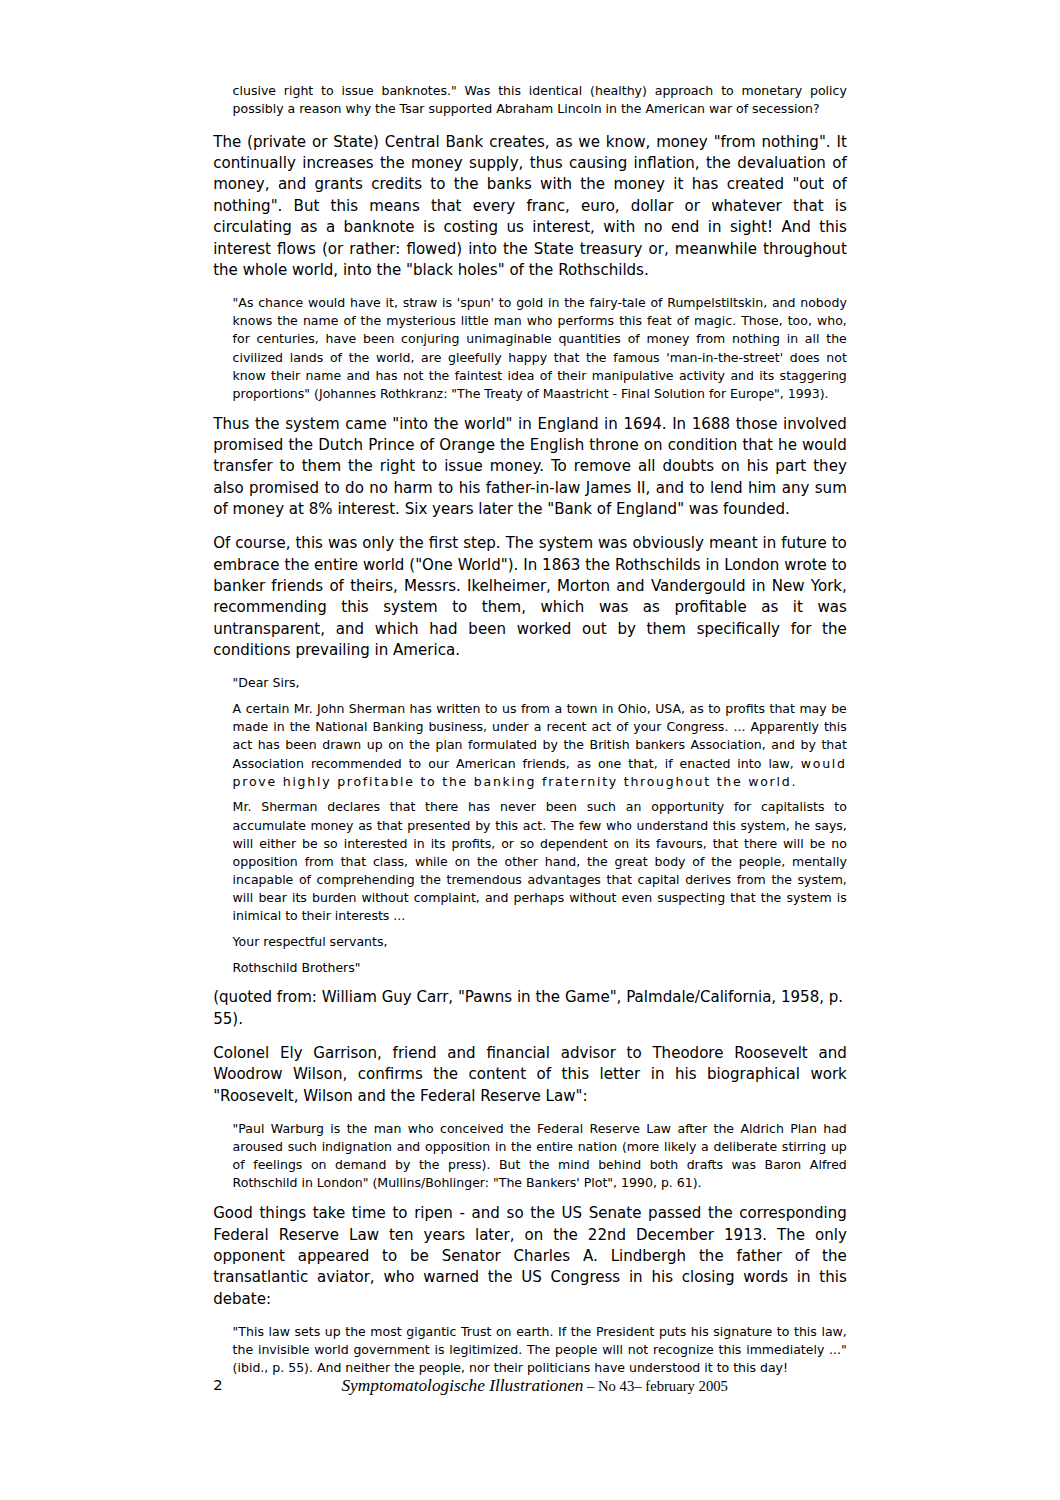clusive right to issue banknotes." Was this identical (healthy) approach to monetary policy possibly a reason why the Tsar supported Abraham Lincoln in the American war of secession?
The (private or State) Central Bank creates, as we know, money "from nothing". It continually increases the money supply, thus causing inflation, the devaluation of money, and grants credits to the banks with the money it has created "out of nothing". But this means that every franc, euro, dollar or whatever that is circulating as a banknote is costing us interest, with no end in sight! And this interest flows (or rather: flowed) into the State treasury or, meanwhile throughout the whole world, into the "black holes" of the Rothschilds.
"As chance would have it, straw is 'spun' to gold in the fairy-tale of Rumpelstiltskin, and nobody knows the name of the mysterious little man who performs this feat of magic. Those, too, who, for centuries, have been conjuring unimaginable quantities of money from nothing in all the civilized lands of the world, are gleefully happy that the famous 'man-in-the-street' does not know their name and has not the faintest idea of their manipulative activity and its staggering proportions" (Johannes Rothkranz: "The Treaty of Maastricht - Final Solution for Europe", 1993).
Thus the system came "into the world" in England in 1694. In 1688 those involved promised the Dutch Prince of Orange the English throne on condition that he would transfer to them the right to issue money. To remove all doubts on his part they also promised to do no harm to his father-in-law James II, and to lend him any sum of money at 8% interest. Six years later the "Bank of England" was founded.
Of course, this was only the first step. The system was obviously meant in future to embrace the entire world ("One World"). In 1863 the Rothschilds in London wrote to banker friends of theirs, Messrs. Ikelheimer, Morton and Vandergould in New York, recommending this system to them, which was as profitable as it was untransparent, and which had been worked out by them specifically for the conditions prevailing in America.
"Dear Sirs,
A certain Mr. John Sherman has written to us from a town in Ohio, USA, as to profits that may be made in the National Banking business, under a recent act of your Congress. ... Apparently this act has been drawn up on the plan formulated by the British bankers Association, and by that Association recommended to our American friends, as one that, if enacted into law, would prove highly profitable to the banking fraternity throughout the world.
Mr. Sherman declares that there has never been such an opportunity for capitalists to accumulate money as that presented by this act. The few who understand this system, he says, will either be so interested in its profits, or so dependent on its favours, that there will be no opposition from that class, while on the other hand, the great body of the people, mentally incapable of comprehending the tremendous advantages that capital derives from the system, will bear its burden without complaint, and perhaps without even suspecting that the system is inimical to their interests ...
Your respectful servants,
Rothschild Brothers"
(quoted from: William Guy Carr, "Pawns in the Game", Palmdale/California, 1958, p. 55).
Colonel Ely Garrison, friend and financial advisor to Theodore Roosevelt and Woodrow Wilson, confirms the content of this letter in his biographical work "Roosevelt, Wilson and the Federal Reserve Law":
"Paul Warburg is the man who conceived the Federal Reserve Law after the Aldrich Plan had aroused such indignation and opposition in the entire nation (more likely a deliberate stirring up of feelings on demand by the press). But the mind behind both drafts was Baron Alfred Rothschild in London" (Mullins/Bohlinger: "The Bankers' Plot", 1990, p. 61).
Good things take time to ripen - and so the US Senate passed the corresponding Federal Reserve Law ten years later, on the 22nd December 1913. The only opponent appeared to be Senator Charles A. Lindbergh the father of the transatlantic aviator, who warned the US Congress in his closing words in this debate:
"This law sets up the most gigantic Trust on earth. If the President puts his signature to this law, the invisible world government is legitimized. The people will not recognize this immediately ..." (ibid., p. 55). And neither the people, nor their politicians have understood it to this day!
2
Symptomatologische Illustrationen – No 43– february 2005